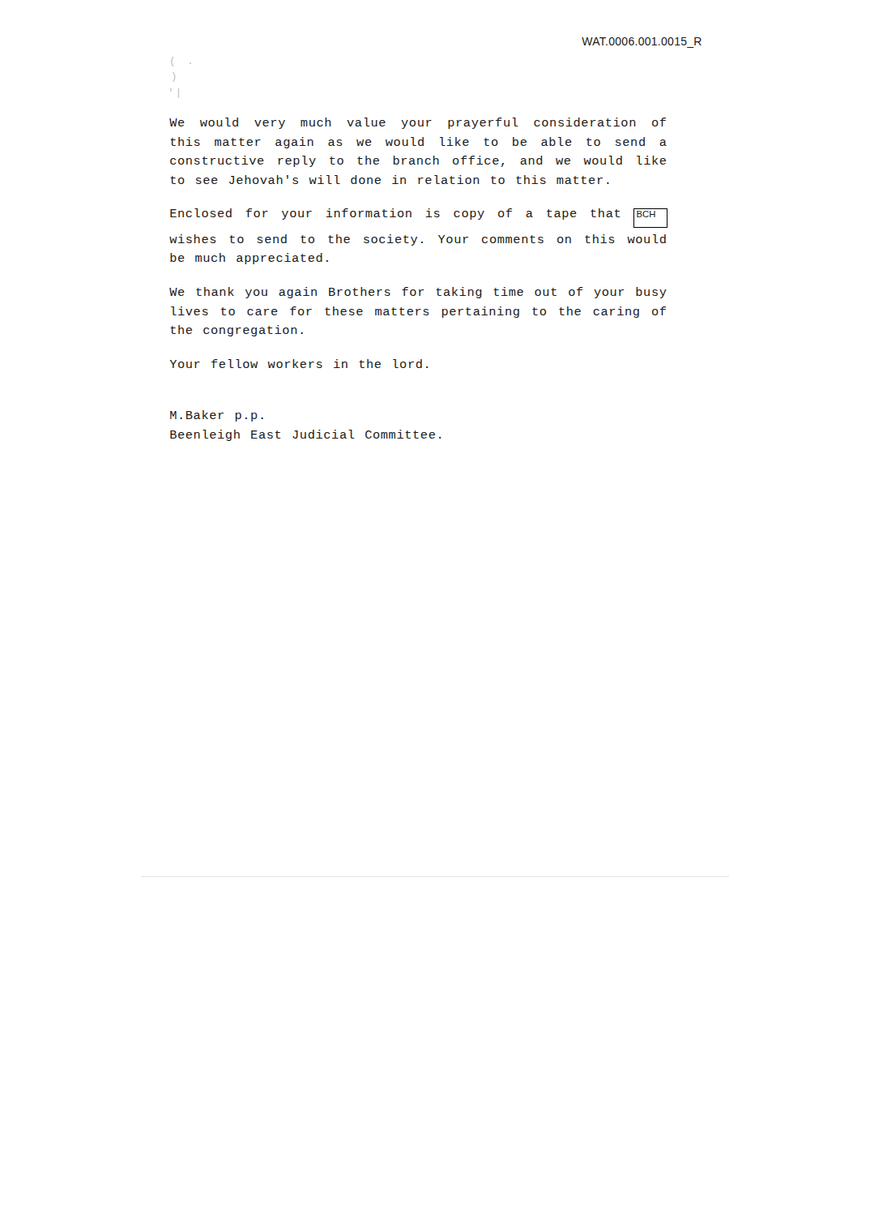WAT.0006.001.0015_R
( . ) ' |
We would very much value your prayerful consideration of this matter again as we would like to be able to send a constructive reply to the branch office, and we would like to see Jehovah's will done in relation to this matter.
Enclosed for your information is copy of a tape that BCH wishes to send to the society. Your comments on this would be much appreciated.
We thank you again Brothers for taking time out of your busy lives to care for these matters pertaining to the caring of the congregation.
Your fellow workers in the lord.
M.Baker p.p.
Beenleigh East Judicial Committee.